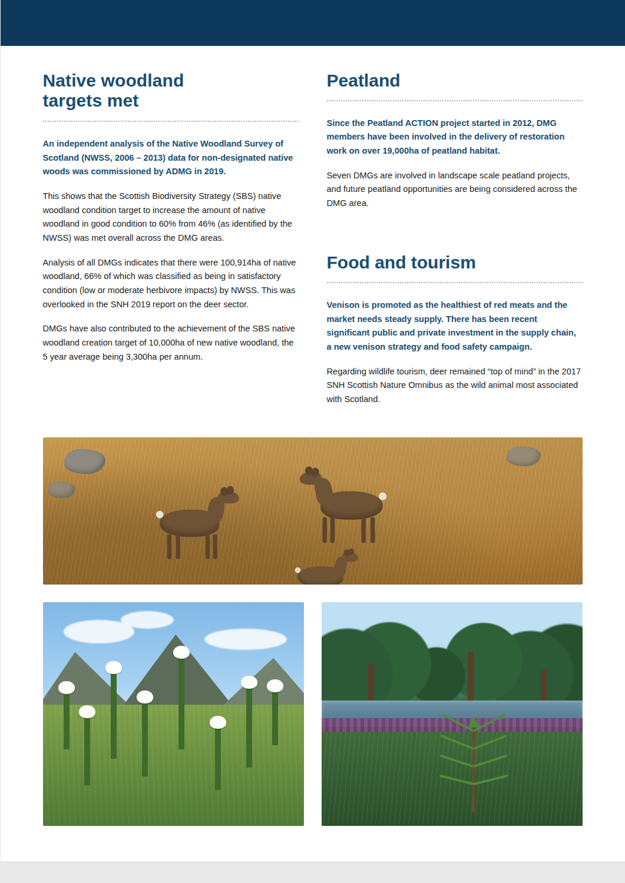Native woodland
targets met
An independent analysis of the Native Woodland Survey of Scotland (NWSS, 2006 – 2013) data for non-designated native woods was commissioned by ADMG in 2019.
This shows that the Scottish Biodiversity Strategy (SBS) native woodland condition target to increase the amount of native woodland in good condition to 60% from 46% (as identified by the NWSS) was met overall across the DMG areas.
Analysis of all DMGs indicates that there were 100,914ha of native woodland, 66% of which was classified as being in satisfactory condition (low or moderate herbivore impacts) by NWSS. This was overlooked in the SNH 2019 report on the deer sector.
DMGs have also contributed to the achievement of the SBS native woodland creation target of 10,000ha of new native woodland, the 5 year average being 3,300ha per annum.
Peatland
Since the Peatland ACTION project started in 2012, DMG members have been involved in the delivery of restoration work on over 19,000ha of peatland habitat.
Seven DMGs are involved in landscape scale peatland projects, and future peatland opportunities are being considered across the DMG area.
Food and tourism
Venison is promoted as the healthiest of red meats and the market needs steady supply. There has been recent significant public and private investment in the supply chain, a new venison strategy and food safety campaign.
Regarding wildlife tourism, deer remained “top of mind” in the 2017 SNH Scottish Nature Omnibus as the wild animal most associated with Scotland.